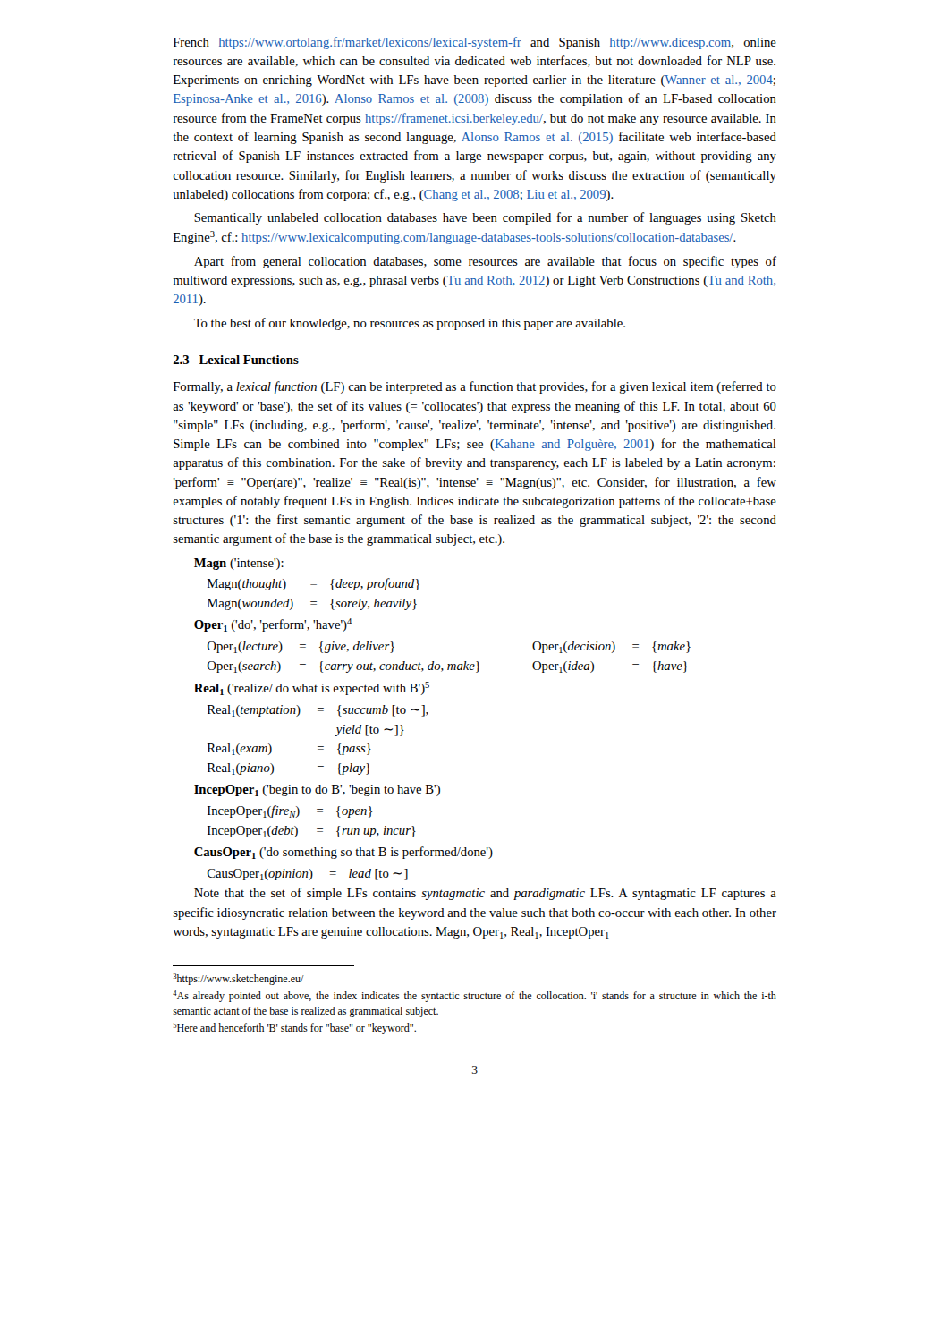French https://www.ortolang.fr/market/lexicons/lexical-system-fr and Spanish http://www.dicesp.com, online resources are available, which can be consulted via dedicated web interfaces, but not downloaded for NLP use. Experiments on enriching WordNet with LFs have been reported earlier in the literature (Wanner et al., 2004; Espinosa-Anke et al., 2016). Alonso Ramos et al. (2008) discuss the compilation of an LF-based collocation resource from the FrameNet corpus https://framenet.icsi.berkeley.edu/, but do not make any resource available. In the context of learning Spanish as second language, Alonso Ramos et al. (2015) facilitate web interface-based retrieval of Spanish LF instances extracted from a large newspaper corpus, but, again, without providing any collocation resource. Similarly, for English learners, a number of works discuss the extraction of (semantically unlabeled) collocations from corpora; cf., e.g., (Chang et al., 2008; Liu et al., 2009).
Semantically unlabeled collocation databases have been compiled for a number of languages using Sketch Engine3, cf.: https://www.lexicalcomputing.com/language-databases-tools-solutions/collocation-databases/.
Apart from general collocation databases, some resources are available that focus on specific types of multiword expressions, such as, e.g., phrasal verbs (Tu and Roth, 2012) or Light Verb Constructions (Tu and Roth, 2011).
To the best of our knowledge, no resources as proposed in this paper are available.
2.3 Lexical Functions
Formally, a lexical function (LF) can be interpreted as a function that provides, for a given lexical item (referred to as 'keyword' or 'base'), the set of its values (= 'collocates') that express the meaning of this LF. In total, about 60 "simple" LFs (including, e.g., 'perform', 'cause', 'realize', 'terminate', 'intense', and 'positive') are distinguished. Simple LFs can be combined into "complex" LFs; see (Kahane and Polguère, 2001) for the mathematical apparatus of this combination. For the sake of brevity and transparency, each LF is labeled by a Latin acronym: 'perform' ≡ "Oper(are)", 'realize' ≡ "Real(is)", 'intense' ≡ "Magn(us)", etc. Consider, for illustration, a few examples of notably frequent LFs in English. Indices indicate the subcategorization patterns of the collocate+base structures ('1': the first semantic argument of the base is realized as the grammatical subject, '2': the second semantic argument of the base is the grammatical subject, etc.).
Magn ('intense'):
| Magn( thought ) | = | { deep , profound } |
| Magn( wounded ) | = | { sorely , heavily } |
Oper1 ('do', 'perform', 'have')4
| Oper 1 ( lecture ) | = | { give , deliver } | | Oper 1 ( decision ) | = | { make } |
| Oper 1 ( search ) | = | { carry out , conduct , do , make } | | Oper 1 ( idea ) | = | { have } |
Real1 ('realize/ do what is expected with B')5
| Real 1 ( temptation ) | = | { succumb [to ∼], |
| | | yield [to ∼]} |
| Real 1 ( exam ) | = | { pass } |
| Real 1 ( piano ) | = | { play } |
IncepOper1 ('begin to do B', 'begin to have B')
| IncepOper 1 ( fire N ) | = | { open } |
| IncepOper 1 ( debt ) | = | { run up , incur } |
CausOper1 ('do something so that B is performed/done')
| CausOper 1 ( opinion ) | = | lead [to ∼] |
Note that the set of simple LFs contains syntagmatic and paradigmatic LFs. A syntagmatic LF captures a specific idiosyncratic relation between the keyword and the value such that both co-occur with each other. In other words, syntagmatic LFs are genuine collocations. Magn, Oper1, Real1, InceptOper1
3https://www.sketchengine.eu/
4As already pointed out above, the index indicates the syntactic structure of the collocation. 'i' stands for a structure in which the i-th semantic actant of the base is realized as grammatical subject.
5Here and henceforth 'B' stands for "base" or "keyword".
3